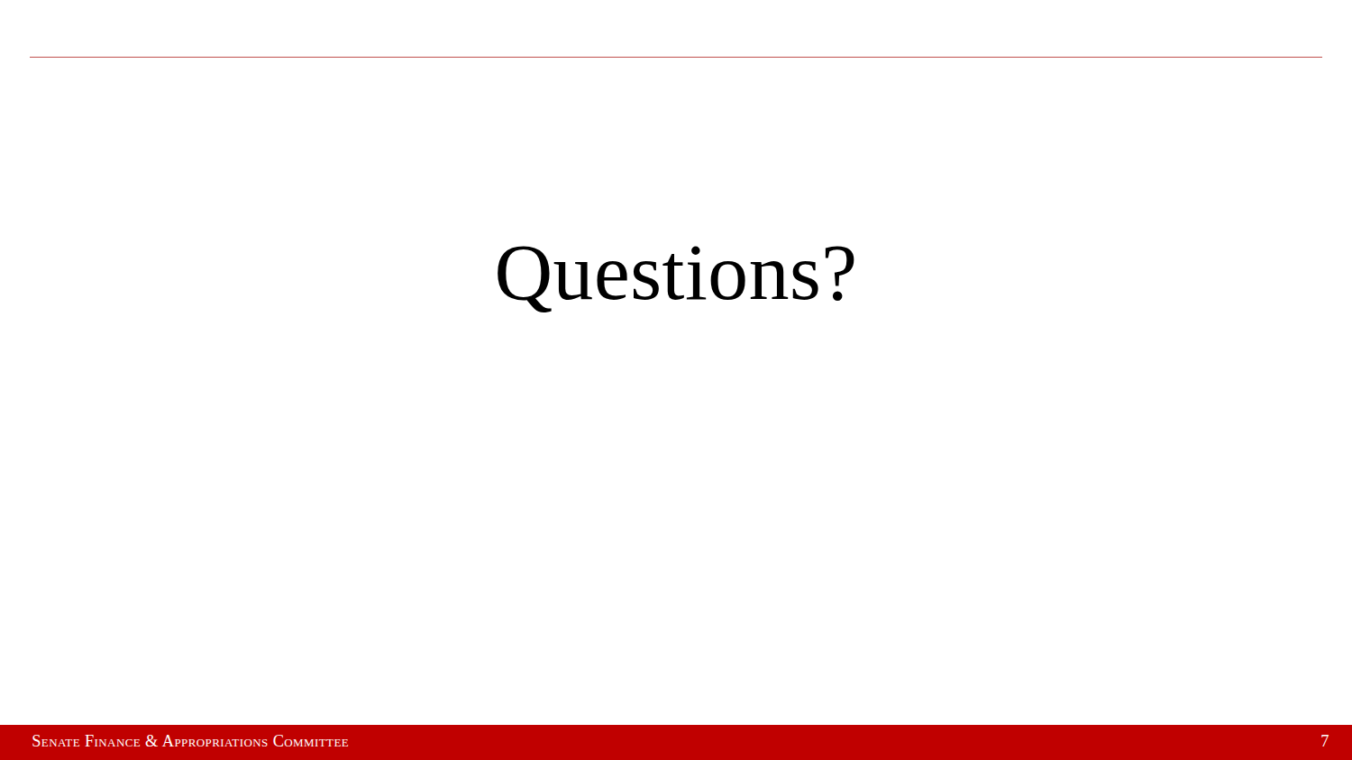Questions?
Senate Finance & Appropriations Committee 7